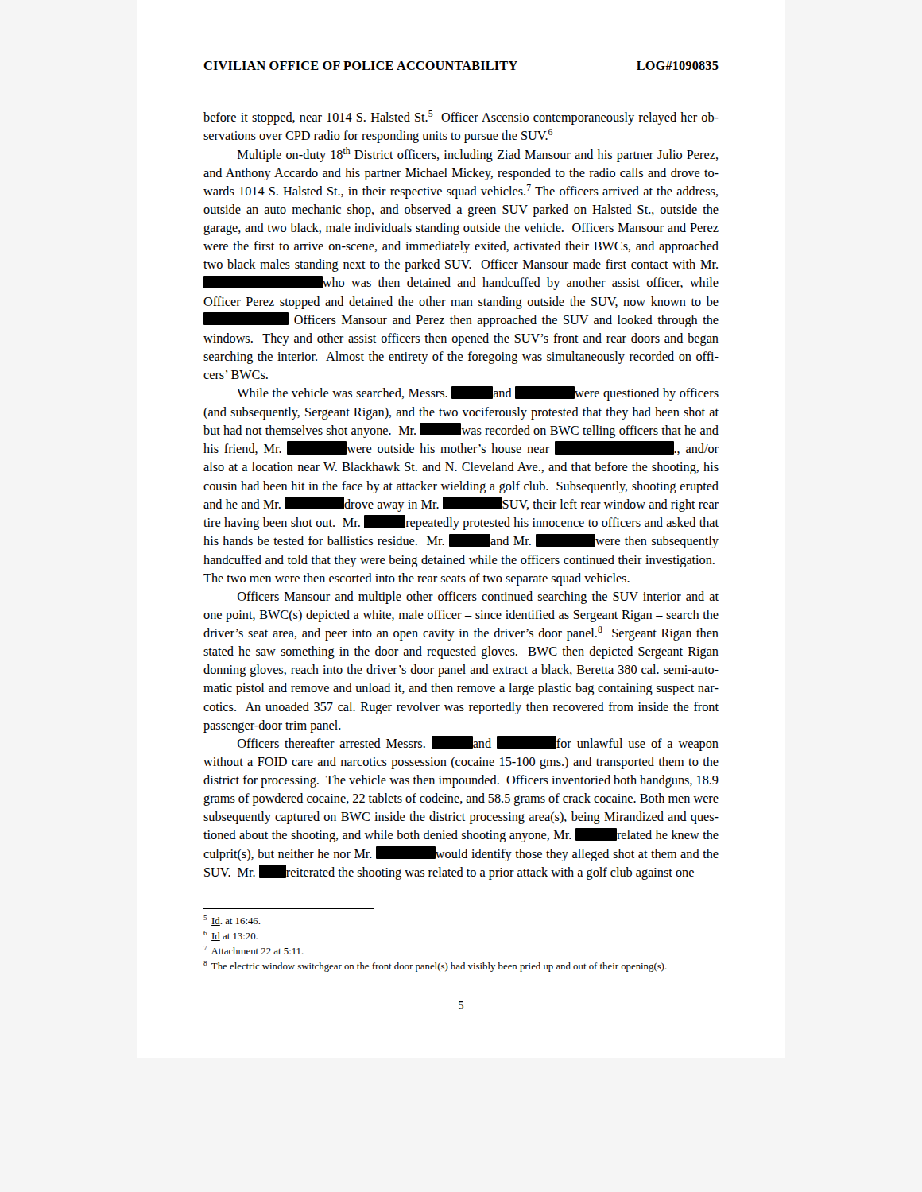Civilian Office of Police Accountability LOG#1090835
before it stopped, near 1014 S. Halsted St.5 Officer Ascensio contemporaneously relayed her observations over CPD radio for responding units to pursue the SUV.6
Multiple on-duty 18th District officers, including Ziad Mansour and his partner Julio Perez, and Anthony Accardo and his partner Michael Mickey, responded to the radio calls and drove towards 1014 S. Halsted St., in their respective squad vehicles.7 The officers arrived at the address, outside an auto mechanic shop, and observed a green SUV parked on Halsted St., outside the garage, and two black, male individuals standing outside the vehicle. Officers Mansour and Perez were the first to arrive on-scene, and immediately exited, activated their BWCs, and approached two black males standing next to the parked SUV. Officer Mansour made first contact with Mr. who was then detained and handcuffed by another assist officer, while Officer Perez stopped and detained the other man standing outside the SUV, now known to be Officers Mansour and Perez then approached the SUV and looked through the windows. They and other assist officers then opened the SUV’s front and rear doors and began searching the interior. Almost the entirety of the foregoing was simultaneously recorded on officers’ BWCs.
While the vehicle was searched, Messrs. and were questioned by officers (and subsequently, Sergeant Rigan), and the two vociferously protested that they had been shot at but had not themselves shot anyone. Mr. was recorded on BWC telling officers that he and his friend, Mr. were outside his mother’s house near ., and/or also at a location near W. Blackhawk St. and N. Cleveland Ave., and that before the shooting, his cousin had been hit in the face by at attacker wielding a golf club. Subsequently, shooting erupted and he and Mr. drove away in Mr. SUV, their left rear window and right rear tire having been shot out. Mr. repeatedly protested his innocence to officers and asked that his hands be tested for ballistics residue. Mr. and Mr. were then subsequently handcuffed and told that they were being detained while the officers continued their investigation. The two men were then escorted into the rear seats of two separate squad vehicles.
Officers Mansour and multiple other officers continued searching the SUV interior and at one point, BWC(s) depicted a white, male officer – since identified as Sergeant Rigan – search the driver’s seat area, and peer into an open cavity in the driver’s door panel.8 Sergeant Rigan then stated he saw something in the door and requested gloves. BWC then depicted Sergeant Rigan donning gloves, reach into the driver’s door panel and extract a black, Beretta 380 cal. semi-automatic pistol and remove and unload it, and then remove a large plastic bag containing suspect narcotics. An unoaded 357 cal. Ruger revolver was reportedly then recovered from inside the front passenger-door trim panel.
Officers thereafter arrested Messrs. and for unlawful use of a weapon without a FOID care and narcotics possession (cocaine 15-100 gms.) and transported them to the district for processing. The vehicle was then impounded. Officers inventoried both handguns, 18.9 grams of powdered cocaine, 22 tablets of codeine, and 58.5 grams of crack cocaine. Both men were subsequently captured on BWC inside the district processing area(s), being Mirandized and questioned about the shooting, and while both denied shooting anyone, Mr. related he knew the culprit(s), but neither he nor Mr. would identify those they alleged shot at them and the SUV. Mr. reiterated the shooting was related to a prior attack with a golf club against one
5 Id. at 16:46.
6 Id at 13:20.
7 Attachment 22 at 5:11.
8 The electric window switchgear on the front door panel(s) had visibly been pried up and out of their opening(s).
5